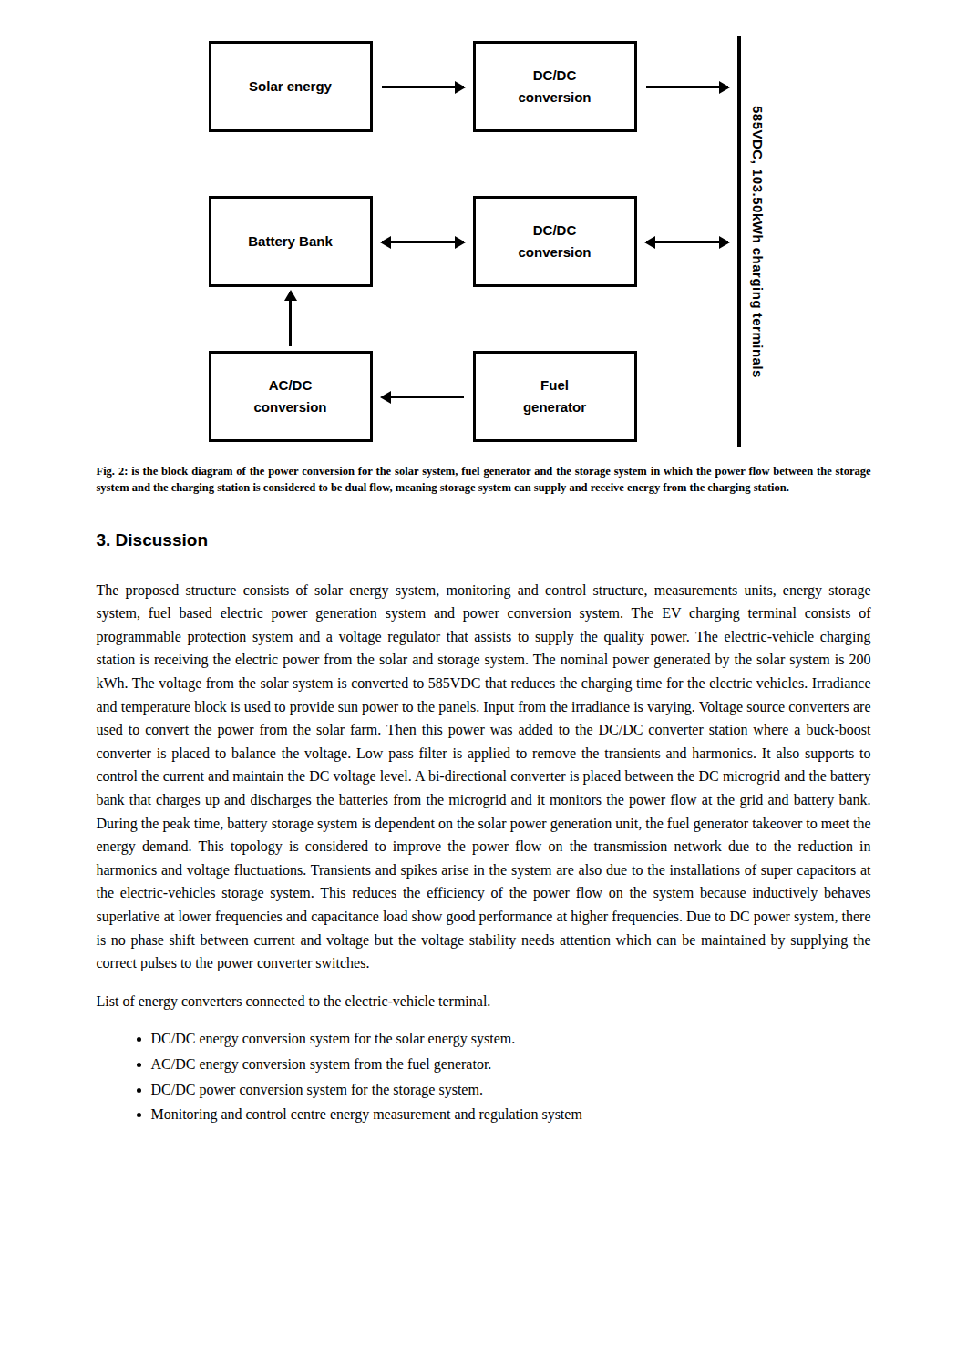Solar energy
DC/DC
conversion
Battery Bank
DC/DC
conversion
AC/DC
conversion
Fuel
generator
585VDC, 103.50kWh charging terminals
Fig. 2: is the block diagram of the power conversion for the solar system, fuel generator and the storage system in which the power flow between the storage system and the charging station is considered to be dual flow, meaning storage system can supply and receive energy from the charging station.
3. Discussion
The proposed structure consists of solar energy system, monitoring and control structure, measurements units, energy storage system, fuel based electric power generation system and power conversion system. The EV charging terminal consists of programmable protection system and a voltage regulator that assists to supply the quality power. The electric-vehicle charging station is receiving the electric power from the solar and storage system. The nominal power generated by the solar system is 200 kWh. The voltage from the solar system is converted to 585VDC that reduces the charging time for the electric vehicles. Irradiance and temperature block is used to provide sun power to the panels. Input from the irradiance is varying. Voltage source converters are used to convert the power from the solar farm. Then this power was added to the DC/DC converter station where a buck-boost converter is placed to balance the voltage. Low pass filter is applied to remove the transients and harmonics. It also supports to control the current and maintain the DC voltage level. A bi-directional converter is placed between the DC microgrid and the battery bank that charges up and discharges the batteries from the microgrid and it monitors the power flow at the grid and battery bank. During the peak time, battery storage system is dependent on the solar power generation unit, the fuel generator takeover to meet the energy demand. This topology is considered to improve the power flow on the transmission network due to the reduction in harmonics and voltage fluctuations. Transients and spikes arise in the system are also due to the installations of super capacitors at the electric-vehicles storage system. This reduces the efficiency of the power flow on the system because inductively behaves superlative at lower frequencies and capacitance load show good performance at higher frequencies. Due to DC power system, there is no phase shift between current and voltage but the voltage stability needs attention which can be maintained by supplying the correct pulses to the power converter switches.
List of energy converters connected to the electric-vehicle terminal.
DC/DC energy conversion system for the solar energy system.
AC/DC energy conversion system from the fuel generator.
DC/DC power conversion system for the storage system.
Monitoring and control centre energy measurement and regulation system